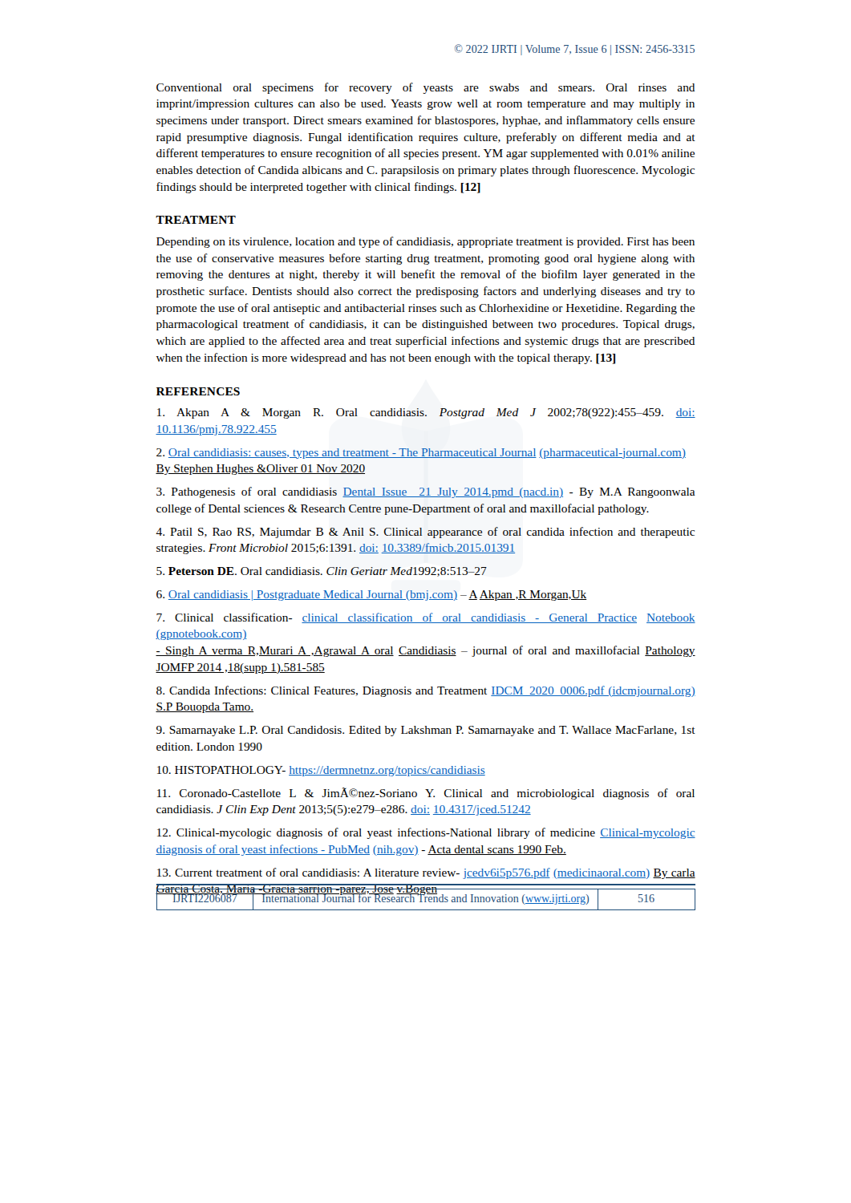© 2022 IJRTI | Volume 7, Issue 6 | ISSN: 2456-3315
Conventional oral specimens for recovery of yeasts are swabs and smears. Oral rinses and imprint/impression cultures can also be used. Yeasts grow well at room temperature and may multiply in specimens under transport. Direct smears examined for blastospores, hyphae, and inflammatory cells ensure rapid presumptive diagnosis. Fungal identification requires culture, preferably on different media and at different temperatures to ensure recognition of all species present. YM agar supplemented with 0.01% aniline enables detection of Candida albicans and C. parapsilosis on primary plates through fluorescence. Mycologic findings should be interpreted together with clinical findings. [12]
Treatment
Depending on its virulence, location and type of candidiasis, appropriate treatment is provided. First has been the use of conservative measures before starting drug treatment, promoting good oral hygiene along with removing the dentures at night, thereby it will benefit the removal of the biofilm layer generated in the prosthetic surface. Dentists should also correct the predisposing factors and underlying diseases and try to promote the use of oral antiseptic and antibacterial rinses such as Chlorhexidine or Hexetidine. Regarding the pharmacological treatment of candidiasis, it can be distinguished between two procedures. Topical drugs, which are applied to the affected area and treat superficial infections and systemic drugs that are prescribed when the infection is more widespread and has not been enough with the topical therapy. [13]
References
1. Akpan A & Morgan R. Oral candidiasis. Postgrad Med J 2002;78(922):455–459. doi: 10.1136/pmj.78.922.455
2. Oral candidiasis: causes, types and treatment - The Pharmaceutical Journal (pharmaceutical-journal.com)
By Stephen Hughes &Oliver 01 Nov 2020
3. Pathogenesis of oral candidiasis Dental Issue _21_July 2014.pmd (nacd.in) - By M.A Rangoonwala college of Dental sciences & Research Centre pune-Department of oral and maxillofacial pathology.
4. Patil S, Rao RS, Majumdar B & Anil S. Clinical appearance of oral candida infection and therapeutic strategies. Front Microbiol 2015;6:1391. doi: 10.3389/fmicb.2015.01391
5. Peterson DE. Oral candidiasis. Clin Geriatr Med1992;8:513–27
6. Oral candidiasis | Postgraduate Medical Journal (bmj.com) – A Akpan ,R Morgan,Uk
7. Clinical classification- clinical classification of oral candidiasis - General Practice Notebook (gpnotebook.com)
- Singh A verma R,Murari A ,Agrawal A oral Candidiasis – journal of oral and maxillofacial Pathology JOMFP 2014 ,18(supp 1).581-585
8. Candida Infections: Clinical Features, Diagnosis and Treatment IDCM_2020_0006.pdf (idcmjournal.org) S.P Bouopda Tamo.
9. Samarnayake L.P. Oral Candidosis. Edited by Lakshman P. Samarnayake and T. Wallace MacFarlane, 1st edition. London 1990
10. HISTOPATHOLOGY- https://dermnetnz.org/topics/candidiasis
11. Coronado-Castellote L & JimÃ©nez-Soriano Y. Clinical and microbiological diagnosis of oral candidiasis. J Clin Exp Dent 2013;5(5):e279–e286. doi: 10.4317/jced.51242
12. Clinical-mycologic diagnosis of oral yeast infections-National library of medicine Clinical-mycologic diagnosis of oral yeast infections - PubMed (nih.gov) - Acta dental scans 1990 Feb.
13. Current treatment of oral candidiasis: A literature review- jcedv6i5p576.pdf (medicinaoral.com) By carla Garcia Costa, Maria -Gracia sarrion -parez, Jose v.Bogen
| IJRTI2206087 | International Journal for Research Trends and Innovation ( www.ijrti.org ) | 516 |